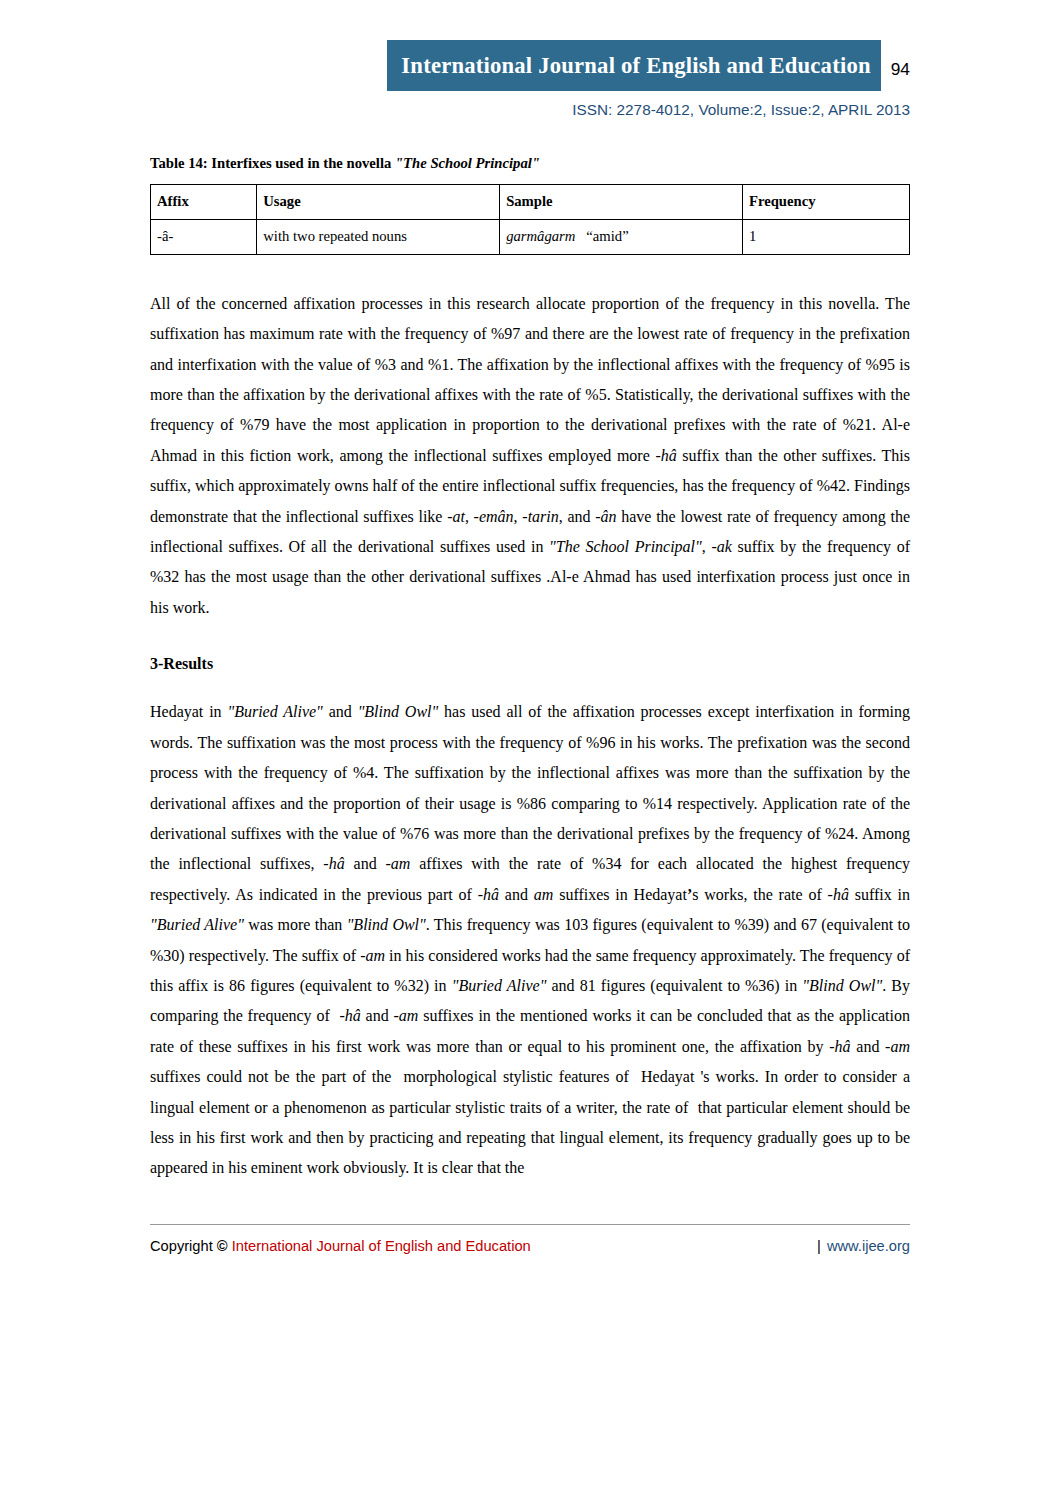International Journal of English and Education 94
ISSN: 2278-4012, Volume:2, Issue:2, APRIL 2013
Table 14: Interfixes used in the novella "The School Principal"
| Affix | Usage | Sample | Frequency |
| --- | --- | --- | --- |
| -â- | with two repeated nouns | garmâgarm “amid” | 1 |
All of the concerned affixation processes in this research allocate proportion of the frequency in this novella. The suffixation has maximum rate with the frequency of %97 and there are the lowest rate of frequency in the prefixation and interfixation with the value of %3 and %1. The affixation by the inflectional affixes with the frequency of %95 is more than the affixation by the derivational affixes with the rate of %5. Statistically, the derivational suffixes with the frequency of %79 have the most application in proportion to the derivational prefixes with the rate of %21. Al-e Ahmad in this fiction work, among the inflectional suffixes employed more -hâ suffix than the other suffixes. This suffix, which approximately owns half of the entire inflectional suffix frequencies, has the frequency of %42. Findings demonstrate that the inflectional suffixes like -at, -emân, -tarin, and -ân have the lowest rate of frequency among the inflectional suffixes. Of all the derivational suffixes used in "The School Principal", -ak suffix by the frequency of %32 has the most usage than the other derivational suffixes .Al-e Ahmad has used interfixation process just once in his work.
3-Results
Hedayat in "Buried Alive" and "Blind Owl" has used all of the affixation processes except interfixation in forming words. The suffixation was the most process with the frequency of %96 in his works. The prefixation was the second process with the frequency of %4. The suffixation by the inflectional affixes was more than the suffixation by the derivational affixes and the proportion of their usage is %86 comparing to %14 respectively. Application rate of the derivational suffixes with the value of %76 was more than the derivational prefixes by the frequency of %24. Among the inflectional suffixes, -hâ and -am affixes with the rate of %34 for each allocated the highest frequency respectively. As indicated in the previous part of -hâ and am suffixes in Hedayat’s works, the rate of -hâ suffix in "Buried Alive" was more than "Blind Owl". This frequency was 103 figures (equivalent to %39) and 67 (equivalent to %30) respectively. The suffix of -am in his considered works had the same frequency approximately. The frequency of this affix is 86 figures (equivalent to %32) in "Buried Alive" and 81 figures (equivalent to %36) in "Blind Owl". By comparing the frequency of -hâ and -am suffixes in the mentioned works it can be concluded that as the application rate of these suffixes in his first work was more than or equal to his prominent one, the affixation by -hâ and -am suffixes could not be the part of the morphological stylistic features of Hedayat 's works. In order to consider a lingual element or a phenomenon as particular stylistic traits of a writer, the rate of that particular element should be less in his first work and then by practicing and repeating that lingual element, its frequency gradually goes up to be appeared in his eminent work obviously. It is clear that the
Copyright © International Journal of English and Education
|www.ijee.org